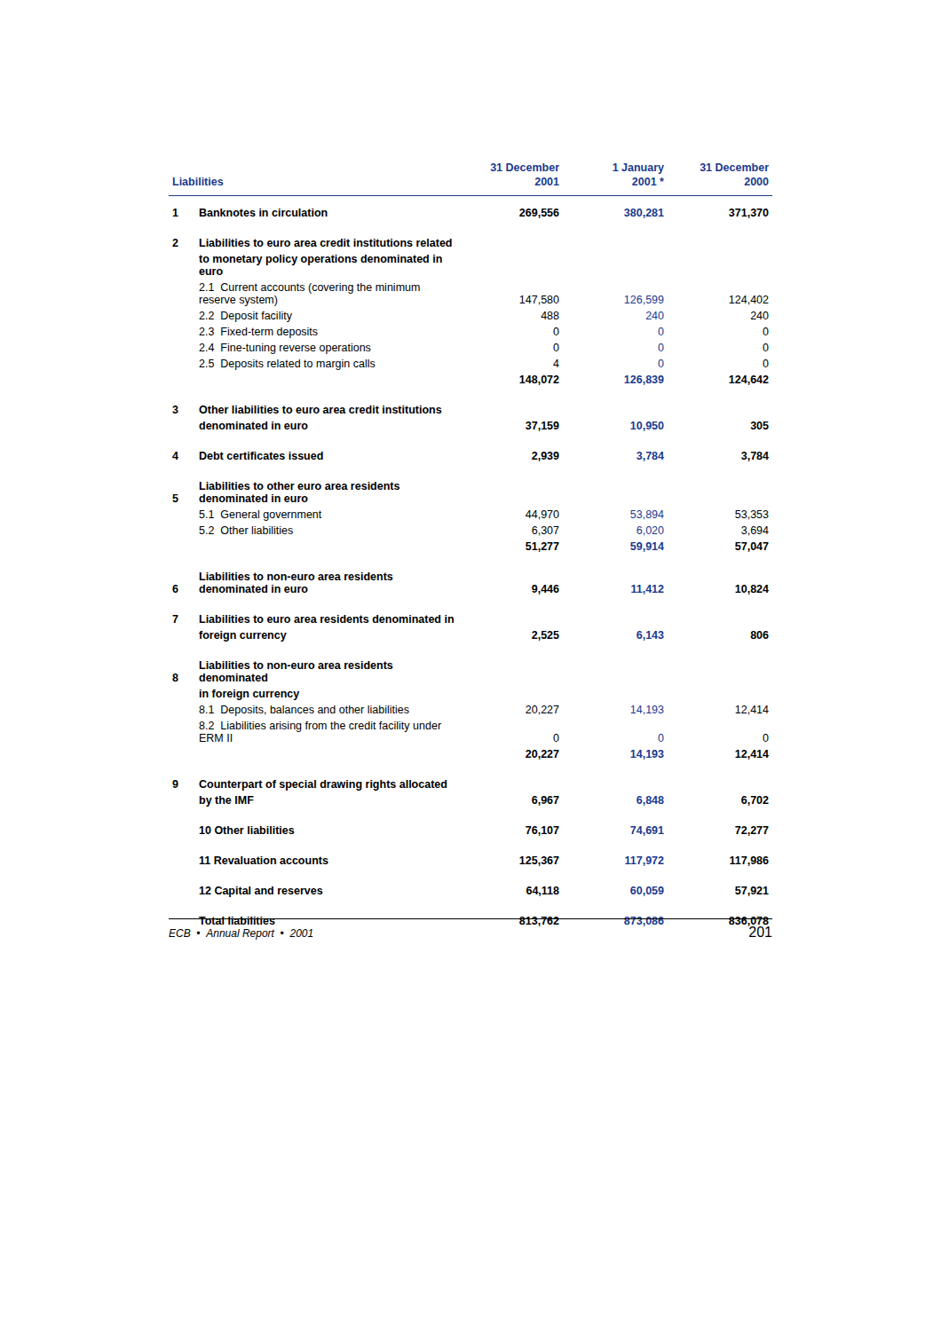| Liabilities | 31 December 2001 | 1 January 2001 * | 31 December 2000 |
| 1 | Banknotes in circulation | 269,556 | 380,281 | 371,370 |
| 2 | Liabilities to euro area credit institutions related | | | |
| | to monetary policy operations denominated in euro | | | |
| | 2.1 Current accounts (covering the minimum reserve system) | 147,580 | 126,599 | 124,402 |
| | 2.2 Deposit facility | 488 | 240 | 240 |
| | 2.3 Fixed-term deposits | 0 | 0 | 0 |
| | 2.4 Fine-tuning reverse operations | 0 | 0 | 0 |
| | 2.5 Deposits related to margin calls | 4 | 0 | 0 |
| | | 148,072 | 126,839 | 124,642 |
| 3 | Other liabilities to euro area credit institutions | | | |
| | denominated in euro | 37,159 | 10,950 | 305 |
| 4 | Debt certificates issued | 2,939 | 3,784 | 3,784 |
| 5 | Liabilities to other euro area residents denominated in euro | | | |
| | 5.1 General government | 44,970 | 53,894 | 53,353 |
| | 5.2 Other liabilities | 6,307 | 6,020 | 3,694 |
| | | 51,277 | 59,914 | 57,047 |
| 6 | Liabilities to non-euro area residents denominated in euro | 9,446 | 11,412 | 10,824 |
| 7 | Liabilities to euro area residents denominated in | | | |
| | foreign currency | 2,525 | 6,143 | 806 |
| 8 | Liabilities to non-euro area residents denominated | | | |
| | in foreign currency | | | |
| | 8.1 Deposits, balances and other liabilities | 20,227 | 14,193 | 12,414 |
| | 8.2 Liabilities arising from the credit facility under ERM II | 0 | 0 | 0 |
| | | 20,227 | 14,193 | 12,414 |
| 9 | Counterpart of special drawing rights allocated | | | |
| | by the IMF | 6,967 | 6,848 | 6,702 |
| | 10 Other liabilities | 76,107 | 74,691 | 72,277 |
| | 11 Revaluation accounts | 125,367 | 117,972 | 117,986 |
| | 12 Capital and reserves | 64,118 | 60,059 | 57,921 |
| | Total liabilities | 813,762 | 873,086 | 836,078 |
ECB • Annual Report • 2001 201